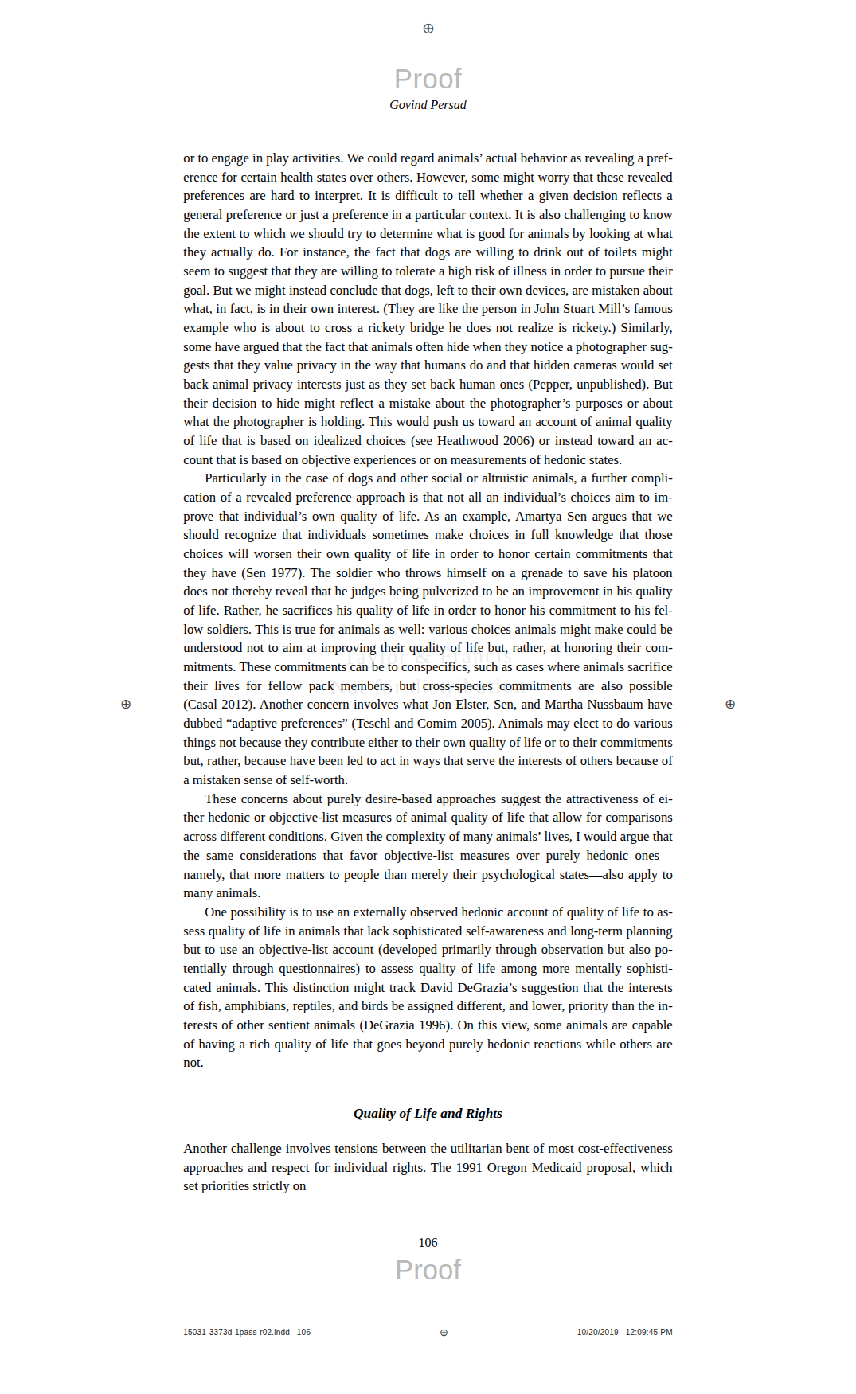⊕
Proof
Govind Persad
⊕
⊕
or to engage in play activities. We could regard animals’ actual behavior as revealing a preference for certain health states over others. However, some might worry that these revealed preferences are hard to interpret. It is difficult to tell whether a given decision reflects a general preference or just a preference in a particular context. It is also challenging to know the extent to which we should try to determine what is good for animals by looking at what they actually do. For instance, the fact that dogs are willing to drink out of toilets might seem to suggest that they are willing to tolerate a high risk of illness in order to pursue their goal. But we might instead conclude that dogs, left to their own devices, are mistaken about what, in fact, is in their own interest. (They are like the person in John Stuart Mill’s famous example who is about to cross a rickety bridge he does not realize is rickety.) Similarly, some have argued that the fact that animals often hide when they notice a photographer suggests that they value privacy in the way that humans do and that hidden cameras would set back animal privacy interests just as they set back human ones (Pepper, unpublished). But their decision to hide might reflect a mistake about the photographer’s purposes or about what the photographer is holding. This would push us toward an account of animal quality of life that is based on idealized choices (see Heathwood 2006) or instead toward an account that is based on objective experiences or on measurements of hedonic states.
Particularly in the case of dogs and other social or altruistic animals, a further complication of a revealed preference approach is that not all an individual’s choices aim to improve that individual’s own quality of life. As an example, Amartya Sen argues that we should recognize that individuals sometimes make choices in full knowledge that those choices will worsen their own quality of life in order to honor certain commitments that they have (Sen 1977). The soldier who throws himself on a grenade to save his platoon does not thereby reveal that he judges being pulverized to be an improvement in his quality of life. Rather, he sacrifices his quality of life in order to honor his commitment to his fellow soldiers. This is true for animals as well: various choices animals might make could be understood not to aim at improving their quality of life but, rather, at honoring their commitments. These commitments can be to conspecifics, such as cases where animals sacrifice their lives for fellow pack members, but cross-species commitments are also possible (Casal 2012). Another concern involves what Jon Elster, Sen, and Martha Nussbaum have dubbed “adaptive preferences” (Teschl and Comim 2005). Animals may elect to do various things not because they contribute either to their own quality of life or to their commitments but, rather, because have been led to act in ways that serve the interests of others because of a mistaken sense of self-worth.
These concerns about purely desire-based approaches suggest the attractiveness of either hedonic or objective-list measures of animal quality of life that allow for comparisons across different conditions. Given the complexity of many animals’ lives, I would argue that the same considerations that favor objective-list measures over purely hedonic ones—namely, that more matters to people than merely their psychological states—also apply to many animals.
One possibility is to use an externally observed hedonic account of quality of life to assess quality of life in animals that lack sophisticated self-awareness and long-term planning but to use an objective-list account (developed primarily through observation but also potentially through questionnaires) to assess quality of life among more mentally sophisticated animals. This distinction might track David DeGrazia’s suggestion that the interests of fish, amphibians, reptiles, and birds be assigned different, and lower, priority than the interests of other sentient animals (DeGrazia 1996). On this view, some animals are capable of having a rich quality of life that goes beyond purely hedonic reactions while others are not.
Quality of Life and Rights
Another challenge involves tensions between the utilitarian bent of most cost-effectiveness approaches and respect for individual rights. The 1991 Oregon Medicaid proposal, which set priorities strictly on
Taylor & Francis
Not for distribution
106
Proof
15031-3373d-1pass-r02.indd 106 ⊕ 10/20/2019 12:09:45 PM